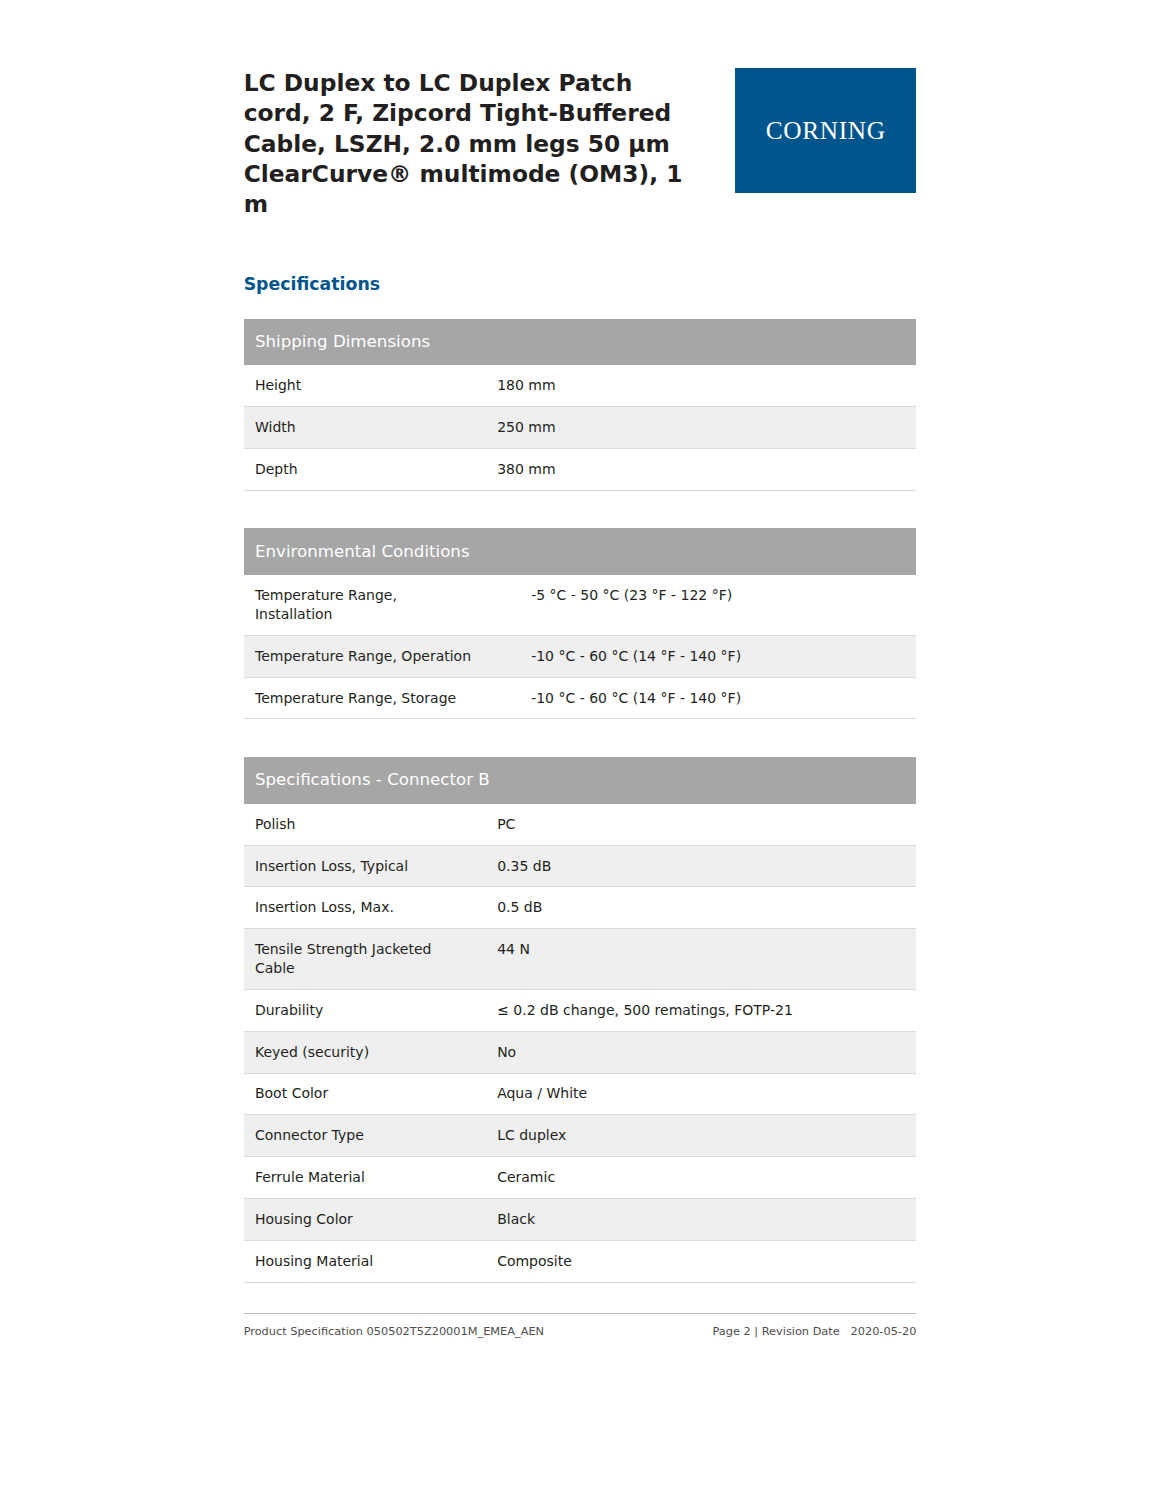LC Duplex to LC Duplex Patch cord, 2 F, Zipcord Tight-Buffered Cable, LSZH, 2.0 mm legs 50 µm ClearCurve® multimode (OM3), 1 m
CORNING
Specifications
Shipping Dimensions
| Height | 180 mm |
| Width | 250 mm |
| Depth | 380 mm |
Environmental Conditions
| Temperature Range, Installation | -5 °C - 50 °C (23 °F - 122 °F) |
| Temperature Range, Operation | -10 °C - 60 °C (14 °F - 140 °F) |
| Temperature Range, Storage | -10 °C - 60 °C (14 °F - 140 °F) |
Specifications - Connector B
| Polish | PC |
| Insertion Loss, Typical | 0.35 dB |
| Insertion Loss, Max. | 0.5 dB |
| Tensile Strength Jacketed Cable | 44 N |
| Durability | ≤ 0.2 dB change, 500 rematings, FOTP-21 |
| Keyed (security) | No |
| Boot Color | Aqua / White |
| Connector Type | LC duplex |
| Ferrule Material | Ceramic |
| Housing Color | Black |
| Housing Material | Composite |
Product Specification 050502T5Z20001M_EMEA_AEN Page 2 | Revision Date 2020-05-20